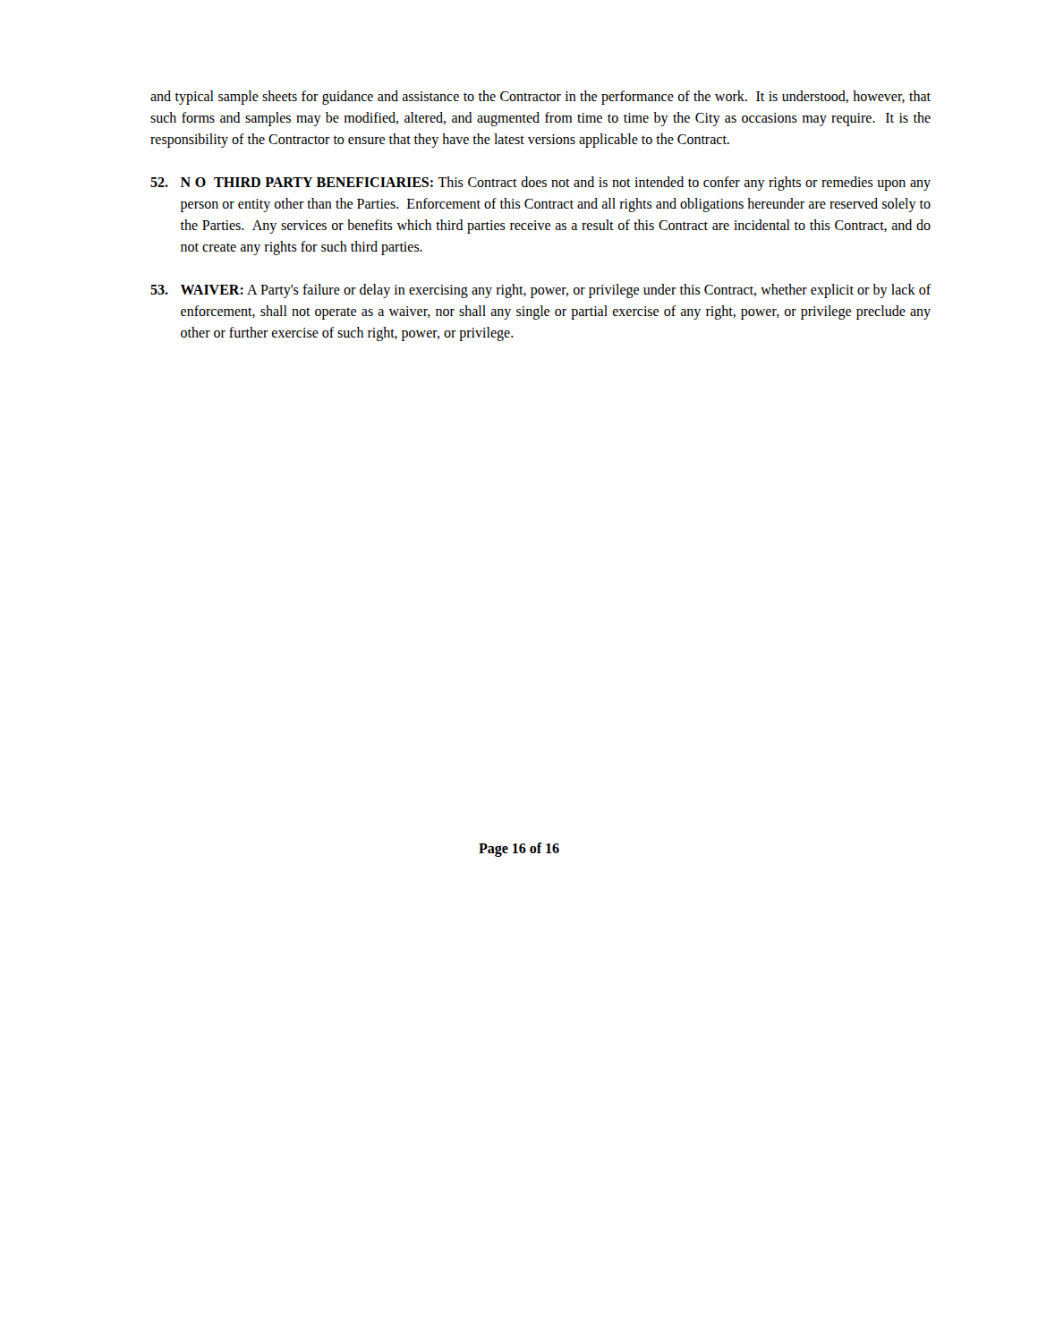and typical sample sheets for guidance and assistance to the Contractor in the performance of the work. It is understood, however, that such forms and samples may be modified, altered, and augmented from time to time by the City as occasions may require. It is the responsibility of the Contractor to ensure that they have the latest versions applicable to the Contract.
52. N O THIRD PARTY BENEFICIARIES: This Contract does not and is not intended to confer any rights or remedies upon any person or entity other than the Parties. Enforcement of this Contract and all rights and obligations hereunder are reserved solely to the Parties. Any services or benefits which third parties receive as a result of this Contract are incidental to this Contract, and do not create any rights for such third parties.
53. WAIVER: A Party's failure or delay in exercising any right, power, or privilege under this Contract, whether explicit or by lack of enforcement, shall not operate as a waiver, nor shall any single or partial exercise of any right, power, or privilege preclude any other or further exercise of such right, power, or privilege.
Page 16 of 16